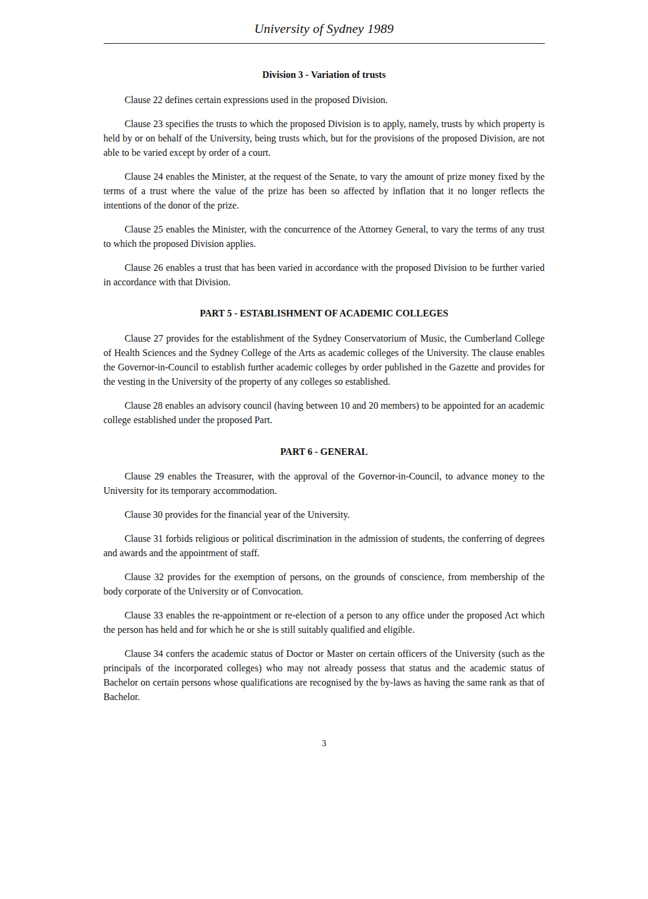University of Sydney 1989
Division 3 - Variation of trusts
Clause 22 defines certain expressions used in the proposed Division.
Clause 23 specifies the trusts to which the proposed Division is to apply, namely, trusts by which property is held by or on behalf of the University, being trusts which, but for the provisions of the proposed Division, are not able to be varied except by order of a court.
Clause 24 enables the Minister, at the request of the Senate, to vary the amount of prize money fixed by the terms of a trust where the value of the prize has been so affected by inflation that it no longer reflects the intentions of the donor of the prize.
Clause 25 enables the Minister, with the concurrence of the Attorney General, to vary the terms of any trust to which the proposed Division applies.
Clause 26 enables a trust that has been varied in accordance with the proposed Division to be further varied in accordance with that Division.
PART 5 - ESTABLISHMENT OF ACADEMIC COLLEGES
Clause 27 provides for the establishment of the Sydney Conservatorium of Music, the Cumberland College of Health Sciences and the Sydney College of the Arts as academic colleges of the University. The clause enables the Governor-in-Council to establish further academic colleges by order published in the Gazette and provides for the vesting in the University of the property of any colleges so established.
Clause 28 enables an advisory council (having between 10 and 20 members) to be appointed for an academic college established under the proposed Part.
PART 6 - GENERAL
Clause 29 enables the Treasurer, with the approval of the Governor-in-Council, to advance money to the University for its temporary accommodation.
Clause 30 provides for the financial year of the University.
Clause 31 forbids religious or political discrimination in the admission of students, the conferring of degrees and awards and the appointment of staff.
Clause 32 provides for the exemption of persons, on the grounds of conscience, from membership of the body corporate of the University or of Convocation.
Clause 33 enables the re-appointment or re-election of a person to any office under the proposed Act which the person has held and for which he or she is still suitably qualified and eligible.
Clause 34 confers the academic status of Doctor or Master on certain officers of the University (such as the principals of the incorporated colleges) who may not already possess that status and the academic status of Bachelor on certain persons whose qualifications are recognised by the by-laws as having the same rank as that of Bachelor.
3